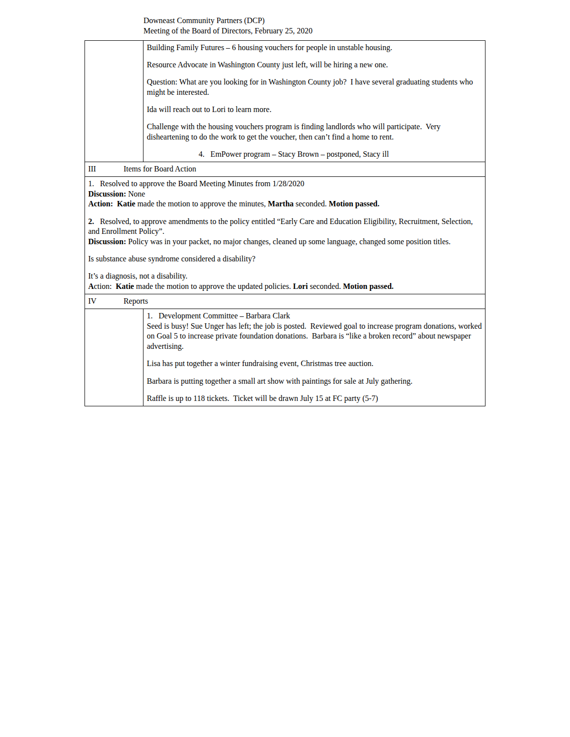Downeast Community Partners (DCP)
Meeting of the Board of Directors, February 25, 2020
| | Building Family Futures – 6 housing vouchers for people in unstable housing. Resource Advocate in Washington County just left, will be hiring a new one. Question: What are you looking for in Washington County job? I have several graduating students who might be interested. Ida will reach out to Lori to learn more. Challenge with the housing vouchers program is finding landlords who will participate. Very disheartening to do the work to get the voucher, then can’t find a home to rent. 4. EmPower program – Stacy Brown – postponed, Stacy ill |
| III Items for Board Action |
| 1. Resolved to approve the Board Meeting Minutes from 1/28/2020 Discussion: None Action: Katie made the motion to approve the minutes, Martha seconded. Motion passed. 2. Resolved, to approve amendments to the policy entitled “Early Care and Education Eligibility, Recruitment, Selection, and Enrollment Policy”. Discussion: Policy was in your packet, no major changes, cleaned up some language, changed some position titles. Is substance abuse syndrome considered a disability? It’s a diagnosis, not a disability. A ction: Katie made the motion to approve the updated policies. Lori seconded. Motion passed. |
| IV Reports |
| | 1. Development Committee – Barbara Clark Seed is busy! Sue Unger has left; the job is posted. Reviewed goal to increase program donations, worked on Goal 5 to increase private foundation donations. Barbara is “like a broken record” about newspaper advertising. Lisa has put together a winter fundraising event, Christmas tree auction. Barbara is putting together a small art show with paintings for sale at July gathering. Raffle is up to 118 tickets. Ticket will be drawn July 15 at FC party (5-7) |